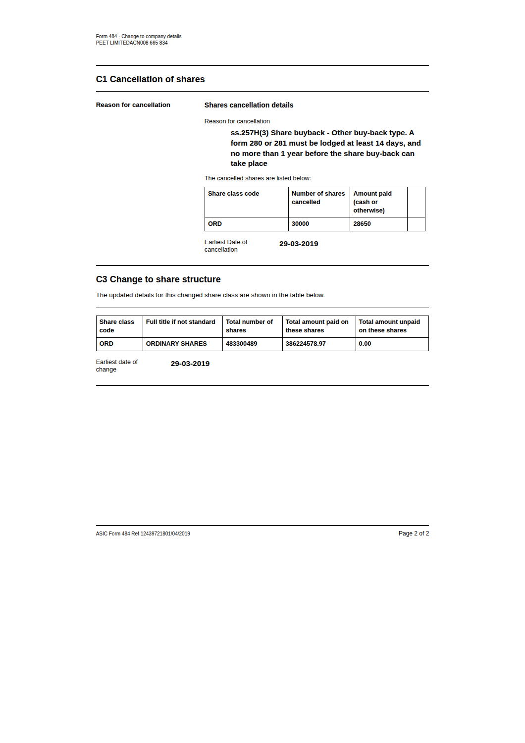Form 484 - Change to company details
PEET LIMITEDACN008 665 834
C1 Cancellation of shares
Reason for cancellation
Shares cancellation details
Reason for cancellation
ss.257H(3) Share buyback - Other buy-back type. A form 280 or 281 must be lodged at least 14 days, and no more than 1 year before the share buy-back can take place
The cancelled shares are listed below:
| Share class code | Number of shares cancelled | Amount paid (cash or otherwise) | |
| --- | --- | --- | --- |
| ORD | 30000 | 28650 | |
Earliest Date of cancellation
29-03-2019
C3 Change to share structure
The updated details for this changed share class are shown in the table below.
| Share class code | Full title if not standard | Total number of shares | Total amount paid on these shares | Total amount unpaid on these shares |
| --- | --- | --- | --- | --- |
| ORD | ORDINARY SHARES | 483300489 | 386224578.97 | 0.00 |
Earliest date of change
29-03-2019
ASIC Form 484 Ref 12439721801/04/2019
Page 2 of 2